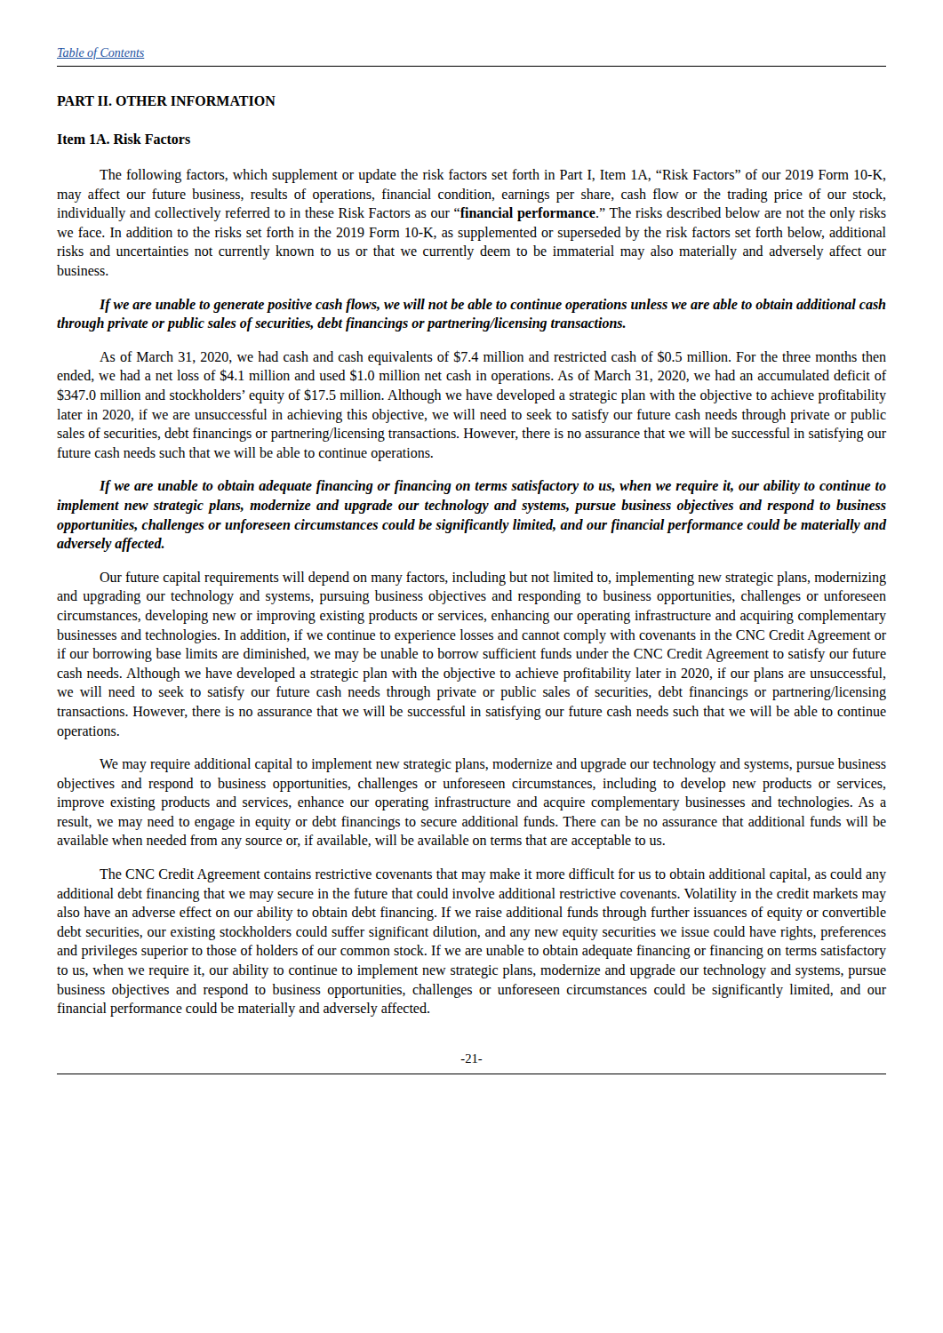Table of Contents
PART II. OTHER INFORMATION
Item 1A. Risk Factors
The following factors, which supplement or update the risk factors set forth in Part I, Item 1A, “Risk Factors” of our 2019 Form 10-K, may affect our future business, results of operations, financial condition, earnings per share, cash flow or the trading price of our stock, individually and collectively referred to in these Risk Factors as our “financial performance.” The risks described below are not the only risks we face. In addition to the risks set forth in the 2019 Form 10-K, as supplemented or superseded by the risk factors set forth below, additional risks and uncertainties not currently known to us or that we currently deem to be immaterial may also materially and adversely affect our business.
If we are unable to generate positive cash flows, we will not be able to continue operations unless we are able to obtain additional cash through private or public sales of securities, debt financings or partnering/licensing transactions.
As of March 31, 2020, we had cash and cash equivalents of $7.4 million and restricted cash of $0.5 million. For the three months then ended, we had a net loss of $4.1 million and used $1.0 million net cash in operations. As of March 31, 2020, we had an accumulated deficit of $347.0 million and stockholders’ equity of $17.5 million. Although we have developed a strategic plan with the objective to achieve profitability later in 2020, if we are unsuccessful in achieving this objective, we will need to seek to satisfy our future cash needs through private or public sales of securities, debt financings or partnering/licensing transactions. However, there is no assurance that we will be successful in satisfying our future cash needs such that we will be able to continue operations.
If we are unable to obtain adequate financing or financing on terms satisfactory to us, when we require it, our ability to continue to implement new strategic plans, modernize and upgrade our technology and systems, pursue business objectives and respond to business opportunities, challenges or unforeseen circumstances could be significantly limited, and our financial performance could be materially and adversely affected.
Our future capital requirements will depend on many factors, including but not limited to, implementing new strategic plans, modernizing and upgrading our technology and systems, pursuing business objectives and responding to business opportunities, challenges or unforeseen circumstances, developing new or improving existing products or services, enhancing our operating infrastructure and acquiring complementary businesses and technologies. In addition, if we continue to experience losses and cannot comply with covenants in the CNC Credit Agreement or if our borrowing base limits are diminished, we may be unable to borrow sufficient funds under the CNC Credit Agreement to satisfy our future cash needs. Although we have developed a strategic plan with the objective to achieve profitability later in 2020, if our plans are unsuccessful, we will need to seek to satisfy our future cash needs through private or public sales of securities, debt financings or partnering/licensing transactions. However, there is no assurance that we will be successful in satisfying our future cash needs such that we will be able to continue operations.
We may require additional capital to implement new strategic plans, modernize and upgrade our technology and systems, pursue business objectives and respond to business opportunities, challenges or unforeseen circumstances, including to develop new products or services, improve existing products and services, enhance our operating infrastructure and acquire complementary businesses and technologies. As a result, we may need to engage in equity or debt financings to secure additional funds. There can be no assurance that additional funds will be available when needed from any source or, if available, will be available on terms that are acceptable to us.
The CNC Credit Agreement contains restrictive covenants that may make it more difficult for us to obtain additional capital, as could any additional debt financing that we may secure in the future that could involve additional restrictive covenants. Volatility in the credit markets may also have an adverse effect on our ability to obtain debt financing. If we raise additional funds through further issuances of equity or convertible debt securities, our existing stockholders could suffer significant dilution, and any new equity securities we issue could have rights, preferences and privileges superior to those of holders of our common stock. If we are unable to obtain adequate financing or financing on terms satisfactory to us, when we require it, our ability to continue to implement new strategic plans, modernize and upgrade our technology and systems, pursue business objectives and respond to business opportunities, challenges or unforeseen circumstances could be significantly limited, and our financial performance could be materially and adversely affected.
-21-